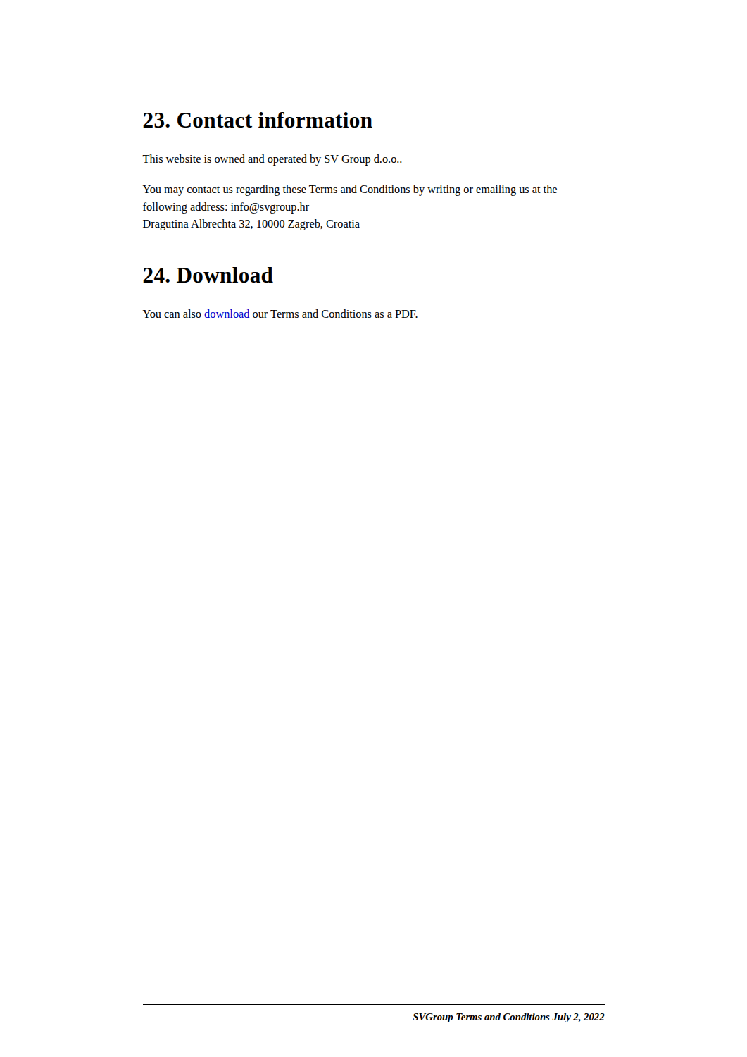23. Contact information
This website is owned and operated by SV Group d.o.o..
You may contact us regarding these Terms and Conditions by writing or emailing us at the following address: info@svgroup.hr
Dragutina Albrechta 32, 10000 Zagreb, Croatia
24. Download
You can also download our Terms and Conditions as a PDF.
SVGroup Terms and Conditions July 2, 2022